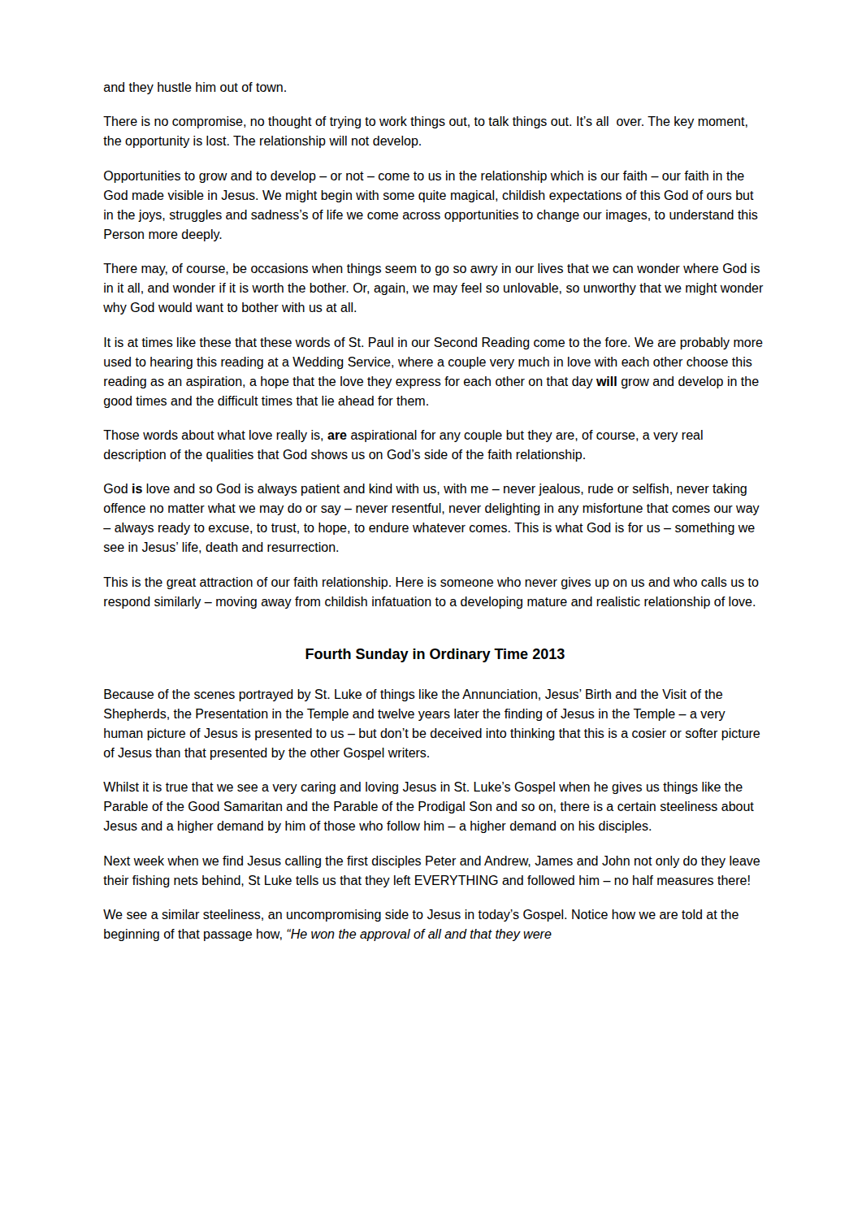and they hustle him out of town.
There is no compromise, no thought of trying to work things out, to talk things out. It’s all over. The key moment, the opportunity is lost. The relationship will not develop.
Opportunities to grow and to develop – or not – come to us in the relationship which is our faith – our faith in the God made visible in Jesus. We might begin with some quite magical, childish expectations of this God of ours but in the joys, struggles and sadness’s of life we come across opportunities to change our images, to understand this Person more deeply.
There may, of course, be occasions when things seem to go so awry in our lives that we can wonder where God is in it all, and wonder if it is worth the bother. Or, again, we may feel so unlovable, so unworthy that we might wonder why God would want to bother with us at all.
It is at times like these that these words of St. Paul in our Second Reading come to the fore. We are probably more used to hearing this reading at a Wedding Service, where a couple very much in love with each other choose this reading as an aspiration, a hope that the love they express for each other on that day will grow and develop in the good times and the difficult times that lie ahead for them.
Those words about what love really is, are aspirational for any couple but they are, of course, a very real description of the qualities that God shows us on God’s side of the faith relationship.
God is love and so God is always patient and kind with us, with me – never jealous, rude or selfish, never taking offence no matter what we may do or say – never resentful, never delighting in any misfortune that comes our way – always ready to excuse, to trust, to hope, to endure whatever comes. This is what God is for us – something we see in Jesus’ life, death and resurrection.
This is the great attraction of our faith relationship. Here is someone who never gives up on us and who calls us to respond similarly – moving away from childish infatuation to a developing mature and realistic relationship of love.
Fourth Sunday in Ordinary Time 2013
Because of the scenes portrayed by St. Luke of things like the Annunciation, Jesus’ Birth and the Visit of the Shepherds, the Presentation in the Temple and twelve years later the finding of Jesus in the Temple – a very human picture of Jesus is presented to us – but don’t be deceived into thinking that this is a cosier or softer picture of Jesus than that presented by the other Gospel writers.
Whilst it is true that we see a very caring and loving Jesus in St. Luke’s Gospel when he gives us things like the Parable of the Good Samaritan and the Parable of the Prodigal Son and so on, there is a certain steeliness about Jesus and a higher demand by him of those who follow him – a higher demand on his disciples.
Next week when we find Jesus calling the first disciples Peter and Andrew, James and John not only do they leave their fishing nets behind, St Luke tells us that they left EVERYTHING and followed him – no half measures there!
We see a similar steeliness, an uncompromising side to Jesus in today’s Gospel. Notice how we are told at the beginning of that passage how, “He won the approval of all and that they were